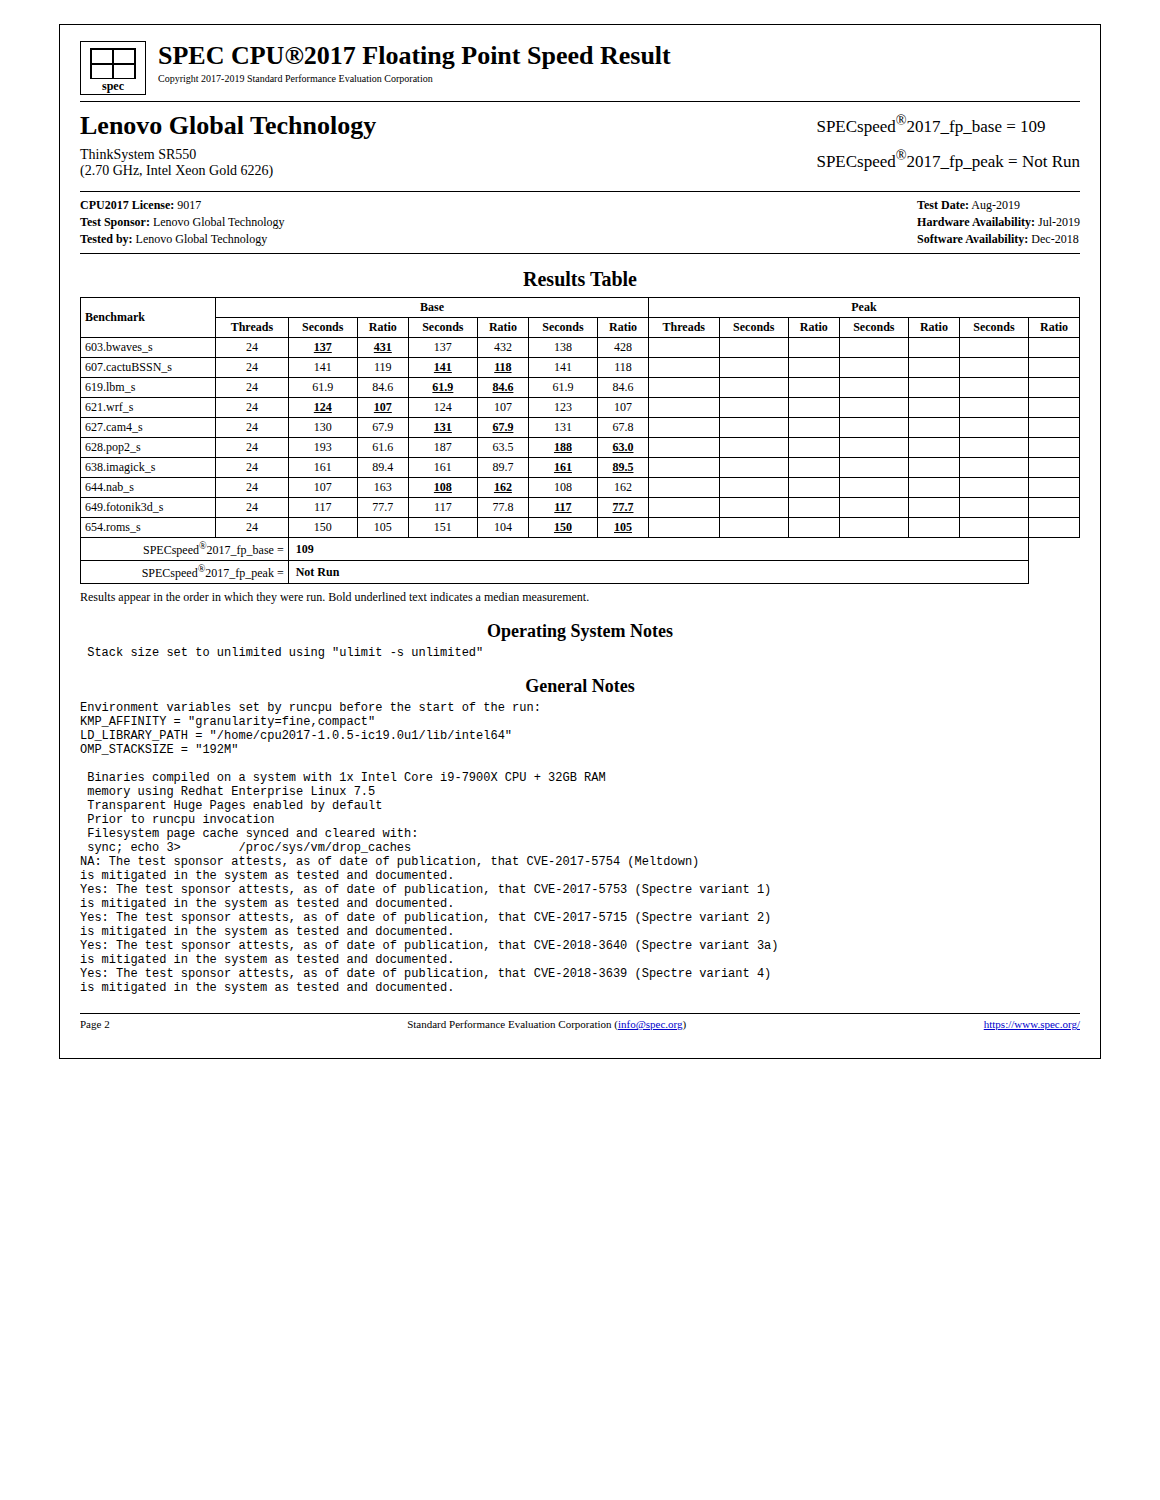spec
SPEC CPU®2017 Floating Point Speed Result
Copyright 2017-2019 Standard Performance Evaluation Corporation
Lenovo Global Technology
ThinkSystem SR550
(2.70 GHz, Intel Xeon Gold 6226)
SPECspeed®2017_fp_base = 109
SPECspeed®2017_fp_peak = Not Run
CPU2017 License: 9017
Test Sponsor: Lenovo Global Technology
Tested by: Lenovo Global Technology
Test Date: Aug-2019
Hardware Availability: Jul-2019
Software Availability: Dec-2018
Results Table
| Benchmark | Base | Peak |
| --- | --- | --- |
| Threads | Seconds | Ratio | Seconds | Ratio | Seconds | Ratio | Threads | Seconds | Ratio | Seconds | Ratio | Seconds | Ratio |
| 603.bwaves_s | 24 | 137 | 431 | 137 | 432 | 138 | 428 | | | | | | | |
| 607.cactuBSSN_s | 24 | 141 | 119 | 141 | 118 | 141 | 118 | | | | | | | |
| 619.lbm_s | 24 | 61.9 | 84.6 | 61.9 | 84.6 | 61.9 | 84.6 | | | | | | | |
| 621.wrf_s | 24 | 124 | 107 | 124 | 107 | 123 | 107 | | | | | | | |
| 627.cam4_s | 24 | 130 | 67.9 | 131 | 67.9 | 131 | 67.8 | | | | | | | |
| 628.pop2_s | 24 | 193 | 61.6 | 187 | 63.5 | 188 | 63.0 | | | | | | | |
| 638.imagick_s | 24 | 161 | 89.4 | 161 | 89.7 | 161 | 89.5 | | | | | | | |
| 644.nab_s | 24 | 107 | 163 | 108 | 162 | 108 | 162 | | | | | | | |
| 649.fotonik3d_s | 24 | 117 | 77.7 | 117 | 77.8 | 117 | 77.7 | | | | | | | |
| 654.roms_s | 24 | 150 | 105 | 151 | 104 | 150 | 105 | | | | | | | |
| SPECspeed ® 2017_fp_base = | 109 |
| SPECspeed ® 2017_fp_peak = | Not Run |
Results appear in the order in which they were run. Bold underlined text indicates a median measurement.
Operating System Notes
 Stack size set to unlimited using "ulimit -s unlimited"
General Notes
Environment variables set by runcpu before the start of the run:
KMP_AFFINITY = "granularity=fine,compact"
LD_LIBRARY_PATH = "/home/cpu2017-1.0.5-ic19.0u1/lib/intel64"
OMP_STACKSIZE = "192M"

 Binaries compiled on a system with 1x Intel Core i9-7900X CPU + 32GB RAM
 memory using Redhat Enterprise Linux 7.5
 Transparent Huge Pages enabled by default
 Prior to runcpu invocation
 Filesystem page cache synced and cleared with:
 sync; echo 3>        /proc/sys/vm/drop_caches
NA: The test sponsor attests, as of date of publication, that CVE-2017-5754 (Meltdown)
is mitigated in the system as tested and documented.
Yes: The test sponsor attests, as of date of publication, that CVE-2017-5753 (Spectre variant 1)
is mitigated in the system as tested and documented.
Yes: The test sponsor attests, as of date of publication, that CVE-2017-5715 (Spectre variant 2)
is mitigated in the system as tested and documented.
Yes: The test sponsor attests, as of date of publication, that CVE-2018-3640 (Spectre variant 3a)
is mitigated in the system as tested and documented.
Yes: The test sponsor attests, as of date of publication, that CVE-2018-3639 (Spectre variant 4)
is mitigated in the system as tested and documented.
Page 2
Standard Performance Evaluation Corporation (info@spec.org)
https://www.spec.org/